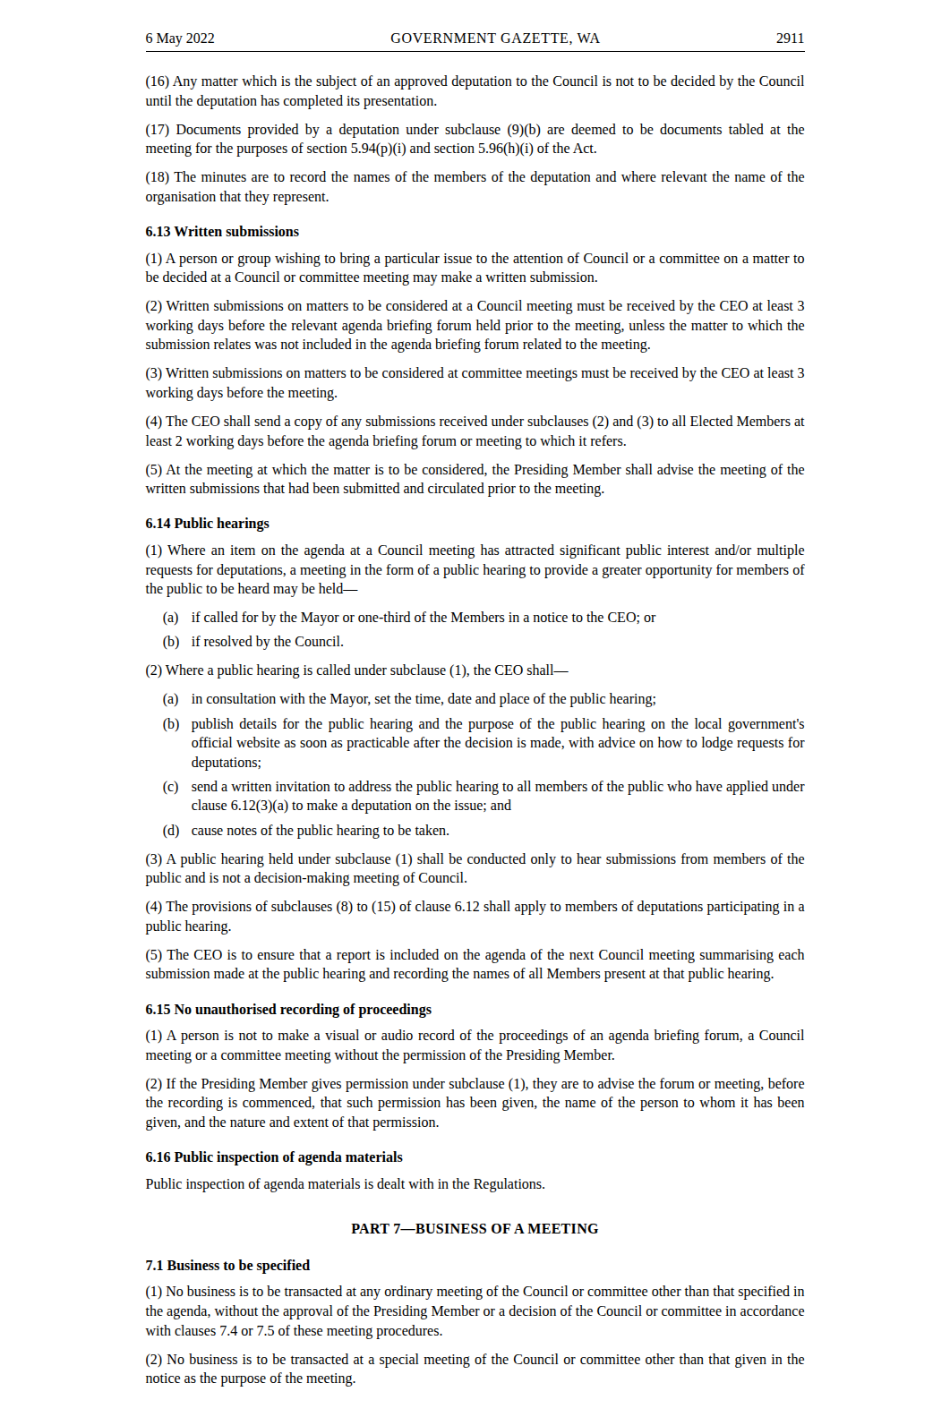6 May 2022 GOVERNMENT GAZETTE, WA 2911
(16) Any matter which is the subject of an approved deputation to the Council is not to be decided by the Council until the deputation has completed its presentation.
(17) Documents provided by a deputation under subclause (9)(b) are deemed to be documents tabled at the meeting for the purposes of section 5.94(p)(i) and section 5.96(h)(i) of the Act.
(18) The minutes are to record the names of the members of the deputation and where relevant the name of the organisation that they represent.
6.13 Written submissions
(1) A person or group wishing to bring a particular issue to the attention of Council or a committee on a matter to be decided at a Council or committee meeting may make a written submission.
(2) Written submissions on matters to be considered at a Council meeting must be received by the CEO at least 3 working days before the relevant agenda briefing forum held prior to the meeting, unless the matter to which the submission relates was not included in the agenda briefing forum related to the meeting.
(3) Written submissions on matters to be considered at committee meetings must be received by the CEO at least 3 working days before the meeting.
(4) The CEO shall send a copy of any submissions received under subclauses (2) and (3) to all Elected Members at least 2 working days before the agenda briefing forum or meeting to which it refers.
(5) At the meeting at which the matter is to be considered, the Presiding Member shall advise the meeting of the written submissions that had been submitted and circulated prior to the meeting.
6.14 Public hearings
(1) Where an item on the agenda at a Council meeting has attracted significant public interest and/or multiple requests for deputations, a meeting in the form of a public hearing to provide a greater opportunity for members of the public to be heard may be held—
(a) if called for by the Mayor or one-third of the Members in a notice to the CEO; or
(b) if resolved by the Council.
(2) Where a public hearing is called under subclause (1), the CEO shall—
(a) in consultation with the Mayor, set the time, date and place of the public hearing;
(b) publish details for the public hearing and the purpose of the public hearing on the local government's official website as soon as practicable after the decision is made, with advice on how to lodge requests for deputations;
(c) send a written invitation to address the public hearing to all members of the public who have applied under clause 6.12(3)(a) to make a deputation on the issue; and
(d) cause notes of the public hearing to be taken.
(3) A public hearing held under subclause (1) shall be conducted only to hear submissions from members of the public and is not a decision-making meeting of Council.
(4) The provisions of subclauses (8) to (15) of clause 6.12 shall apply to members of deputations participating in a public hearing.
(5) The CEO is to ensure that a report is included on the agenda of the next Council meeting summarising each submission made at the public hearing and recording the names of all Members present at that public hearing.
6.15 No unauthorised recording of proceedings
(1) A person is not to make a visual or audio record of the proceedings of an agenda briefing forum, a Council meeting or a committee meeting without the permission of the Presiding Member.
(2) If the Presiding Member gives permission under subclause (1), they are to advise the forum or meeting, before the recording is commenced, that such permission has been given, the name of the person to whom it has been given, and the nature and extent of that permission.
6.16 Public inspection of agenda materials
Public inspection of agenda materials is dealt with in the Regulations.
PART 7—BUSINESS OF A MEETING
7.1 Business to be specified
(1) No business is to be transacted at any ordinary meeting of the Council or committee other than that specified in the agenda, without the approval of the Presiding Member or a decision of the Council or committee in accordance with clauses 7.4 or 7.5 of these meeting procedures.
(2) No business is to be transacted at a special meeting of the Council or committee other than that given in the notice as the purpose of the meeting.